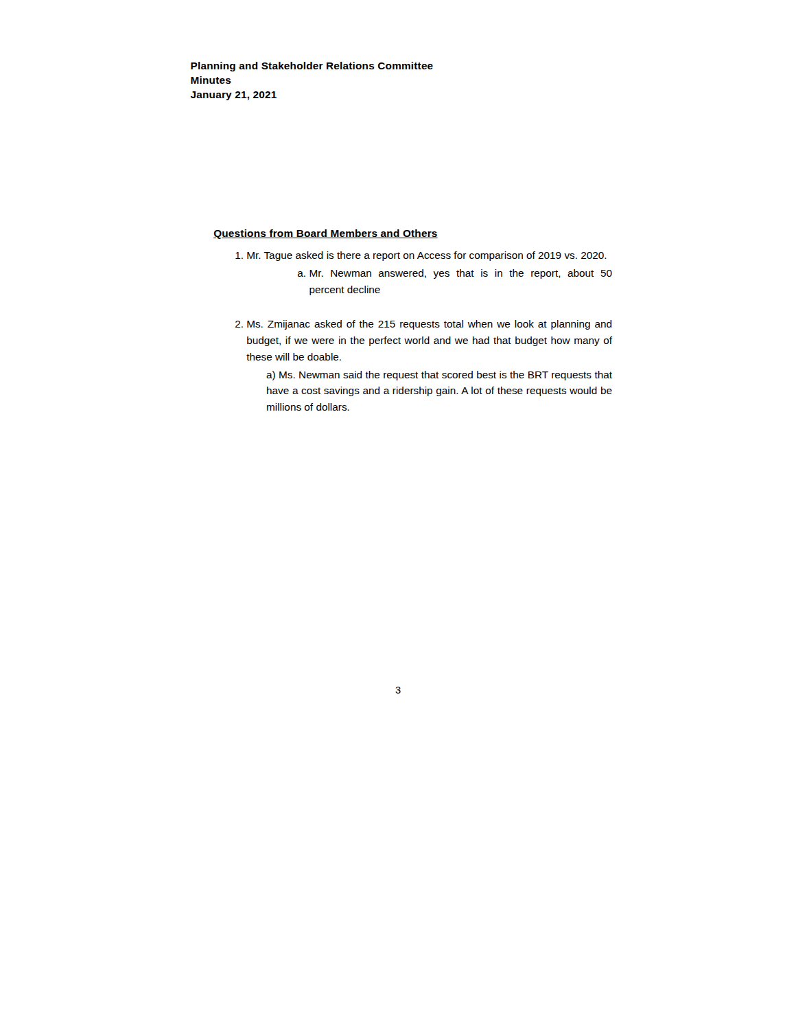Planning and Stakeholder Relations Committee
Minutes
January 21, 2021
Questions from Board Members and Others
Mr. Tague asked is there a report on Access for comparison of 2019 vs. 2020.
Mr. Newman answered, yes that is in the report, about 50 percent decline
Ms. Zmijanac asked of the 215 requests total when we look at planning and budget, if we were in the perfect world and we had that budget how many of these will be doable.
a) Ms. Newman said the request that scored best is the BRT requests that have a cost savings and a ridership gain. A lot of these requests would be millions of dollars.
3